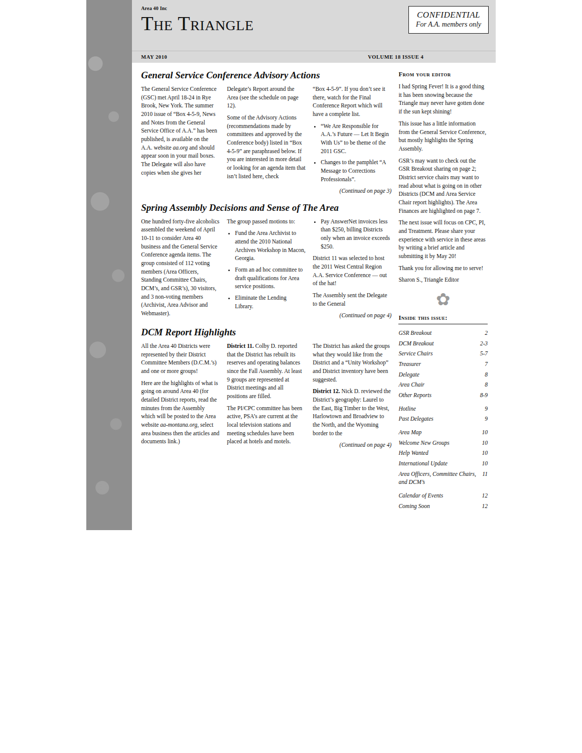Area 40 Inc
The Triangle
CONFIDENTIAL
For A.A. members only
MAY 2010 VOLUME 18 ISSUE 4
General Service Conference Advisory Actions
The General Service Conference (GSC) met April 18-24 in Rye Brook, New York. The summer 2010 issue of “Box 4-5-9, News and Notes from the General Service Office of A.A.” has been published, is available on the A.A. website aa.org and should appear soon in your mail boxes. The Delegate will also have copies when she gives her
Delegate’s Report around the Area (see the schedule on page 12).
Some of the Advisory Actions (recommendations made by committees and approved by the Conference body) listed in “Box 4-5-9” are paraphrased below. If you are interested in more detail or looking for an agenda item that isn’t listed here, check
“Box 4-5-9”. If you don’t see it there, watch for the Final Conference Report which will have a complete list.
“We Are Responsible for A.A.’s Future — Let It Begin With Us” to be theme of the 2011 GSC.
Changes to the pamphlet “A Message to Corrections Professionals”.
(Continued on page 3)
Spring Assembly Decisions and Sense of The Area
One hundred forty-five alcoholics assembled the weekend of April 10-11 to consider Area 40 business and the General Service Conference agenda items. The group consisted of 112 voting members (Area Officers, Standing Committee Chairs, DCM’s, and GSR’s), 30 visitors, and 3 non-voting members (Archivist, Area Advisor and Webmaster).
The group passed motions to:
Fund the Area Archivist to attend the 2010 National Archives Workshop in Macon, Georgia.
Form an ad hoc committee to draft qualifications for Area service positions.
Eliminate the Lending Library.
Pay AnswerNet invoices less than $250, billing Districts only when an invoice exceeds $250.
District 11 was selected to host the 2011 West Central Region A.A. Service Conference — out of the hat!
The Assembly sent the Delegate to the General
(Continued on page 4)
DCM Report Highlights
All the Area 40 Districts were represented by their District Committee Members (D.C.M.’s) and one or more groups!
Here are the highlights of what is going on around Area 40 (for detailed District reports, read the minutes from the Assembly which will be posted to the Area website aa-montana.org, select area business then the articles and documents link.)
District 11. Colby D. reported that the District has rebuilt its reserves and operating balances since the Fall Assembly. At least 9 groups are represented at District meetings and all positions are filled.
The PI/CPC committee has been active, PSA’s are current at the local television stations and meeting schedules have been placed at hotels and motels.
The District has asked the groups what they would like from the District and a “Unity Workshop” and District inventory have been suggested.
District 12. Nick D. reviewed the District’s geography: Laurel to the East, Big Timber to the West, Harlowtown and Broadview to the North, and the Wyoming border to the
(Continued on page 4)
From your editor
I had Spring Fever! It is a good thing it has been snowing because the Triangle may never have gotten done if the sun kept shining!
This issue has a little information from the General Service Conference, but mostly highlights the Spring Assembly.
GSR’s may want to check out the GSR Breakout sharing on page 2; District service chairs may want to read about what is going on in other Districts (DCM and Area Service Chair report highlights). The Area Finances are highlighted on page 7.
The next issue will focus on CPC, PI, and Treatment. Please share your experience with service in these areas by writing a brief article and submitting it by May 20!
Thank you for allowing me to serve!
Sharon S., Triangle Editor
✿
Inside this issue:
| GSR Breakout | 2 |
| DCM Breakout | 2-3 |
| Service Chairs | 5-7 |
| Treasurer | 7 |
| Delegate | 8 |
| Area Chair | 8 |
| Other Reports | 8-9 |
| Hotline | 9 |
| Past Delegates | 9 |
| Area Map | 10 |
| Welcome New Groups | 10 |
| Help Wanted | 10 |
| International Update | 10 |
| Area Officers, Committee Chairs, and DCM’s | 11 |
| Calendar of Events | 12 |
| Coming Soon | 12 |